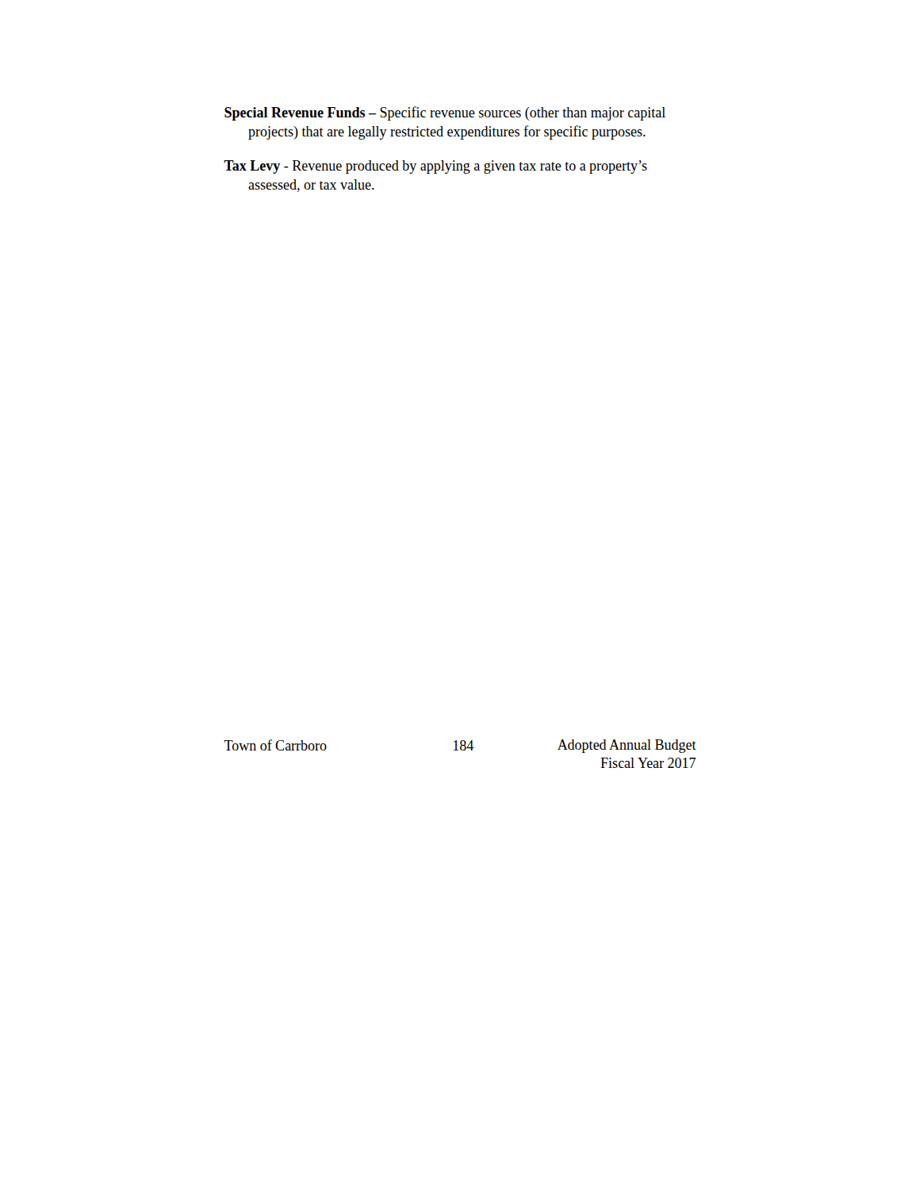Special Revenue Funds
–
Specific revenue sources (other than major capital projects) that are legally restricted expenditures for specific purposes.
Tax Levy
-
Revenue produced by applying a given tax rate to a property’s assessed, or tax value.
Town of Carrboro
184
Adopted Annual Budget
Fiscal Year 2017